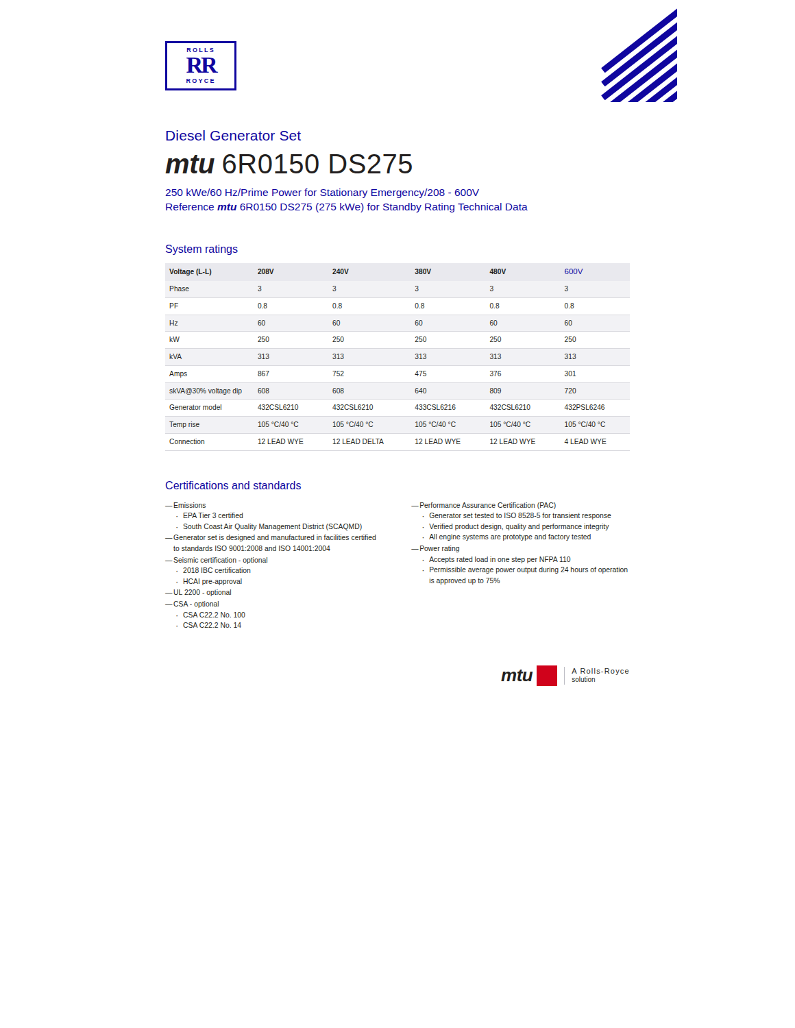ROLLS
RR
ROYCE
Diesel Generator Set
mtu 6R0150 DS275
250 kWe/60 Hz/Prime Power for Stationary Emergency/208 - 600V
Reference mtu 6R0150 DS275 (275 kWe) for Standby Rating Technical Data
System ratings
| Voltage (L-L) | 208V | 240V | 380V | 480V | 600V |
| --- | --- | --- | --- | --- | --- |
| Phase | 3 | 3 | 3 | 3 | 3 |
| PF | 0.8 | 0.8 | 0.8 | 0.8 | 0.8 |
| Hz | 60 | 60 | 60 | 60 | 60 |
| kW | 250 | 250 | 250 | 250 | 250 |
| kVA | 313 | 313 | 313 | 313 | 313 |
| Amps | 867 | 752 | 475 | 376 | 301 |
| skVA@30% voltage dip | 608 | 608 | 640 | 809 | 720 |
| Generator model | 432CSL6210 | 432CSL6210 | 433CSL6216 | 432CSL6210 | 432PSL6246 |
| Temp rise | 105 °C/40 °C | 105 °C/40 °C | 105 °C/40 °C | 105 °C/40 °C | 105 °C/40 °C |
| Connection | 12 LEAD WYE | 12 LEAD DELTA | 12 LEAD WYE | 12 LEAD WYE | 4 LEAD WYE |
Certifications and standards
Emissions
EPA Tier 3 certified
South Coast Air Quality Management District (SCAQMD)
Generator set is designed and manufactured in facilities certified to standards ISO 9001:2008 and ISO 14001:2004
Seismic certification - optional
2018 IBC certification
HCAI pre-approval
UL 2200 - optional
CSA - optional
CSA C22.2 No. 100
CSA C22.2 No. 14
Performance Assurance Certification (PAC)
Generator set tested to ISO 8528-5 for transient response
Verified product design, quality and performance integrity
All engine systems are prototype and factory tested
Power rating
Accepts rated load in one step per NFPA 110
Permissible average power output during 24 hours of operation is approved up to 75%
mtu
A Rolls-Royce
solution